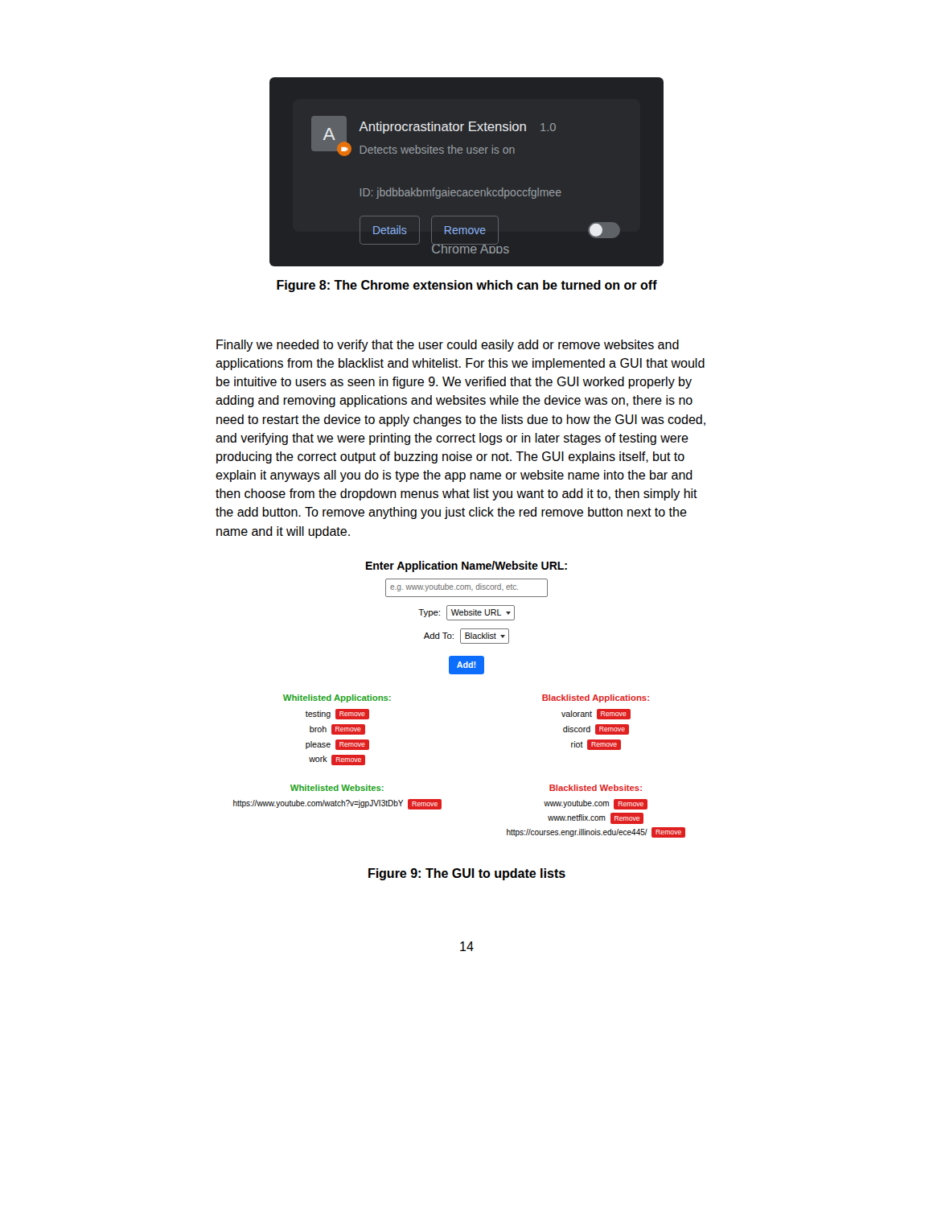A
Antiprocrastinator Extension 1.0
Detects websites the user is on
ID: jbdbbakbmfgaiecacenkcdpoccfglmee
Details Remove
Chrome Apps
Figure 8: The Chrome extension which can be turned on or off
Finally we needed to verify that the user could easily add or remove websites and applications from the blacklist and whitelist. For this we implemented a GUI that would be intuitive to users as seen in figure 9. We verified that the GUI worked properly by adding and removing applications and websites while the device was on, there is no need to restart the device to apply changes to the lists due to how the GUI was coded, and verifying that we were printing the correct logs or in later stages of testing were producing the correct output of buzzing noise or not. The GUI explains itself, but to explain it anyways all you do is type the app name or website name into the bar and then choose from the dropdown menus what list you want to add it to, then simply hit the add button. To remove anything you just click the red remove button next to the name and it will update.
Enter Application Name/Website URL:
e.g. www.youtube.com, discord, etc.
Type: Website URL
Add To: Blacklist
Add!
Whitelisted Applications:
testing Remove
broh Remove
please Remove
work Remove
Blacklisted Applications:
valorant Remove
discord Remove
riot Remove
Whitelisted Websites:
https://www.youtube.com/watch?v=jgpJVI3tDbY Remove
Blacklisted Websites:
www.youtube.com Remove
www.netflix.com Remove
https://courses.engr.illinois.edu/ece445/ Remove
Figure 9: The GUI to update lists
14